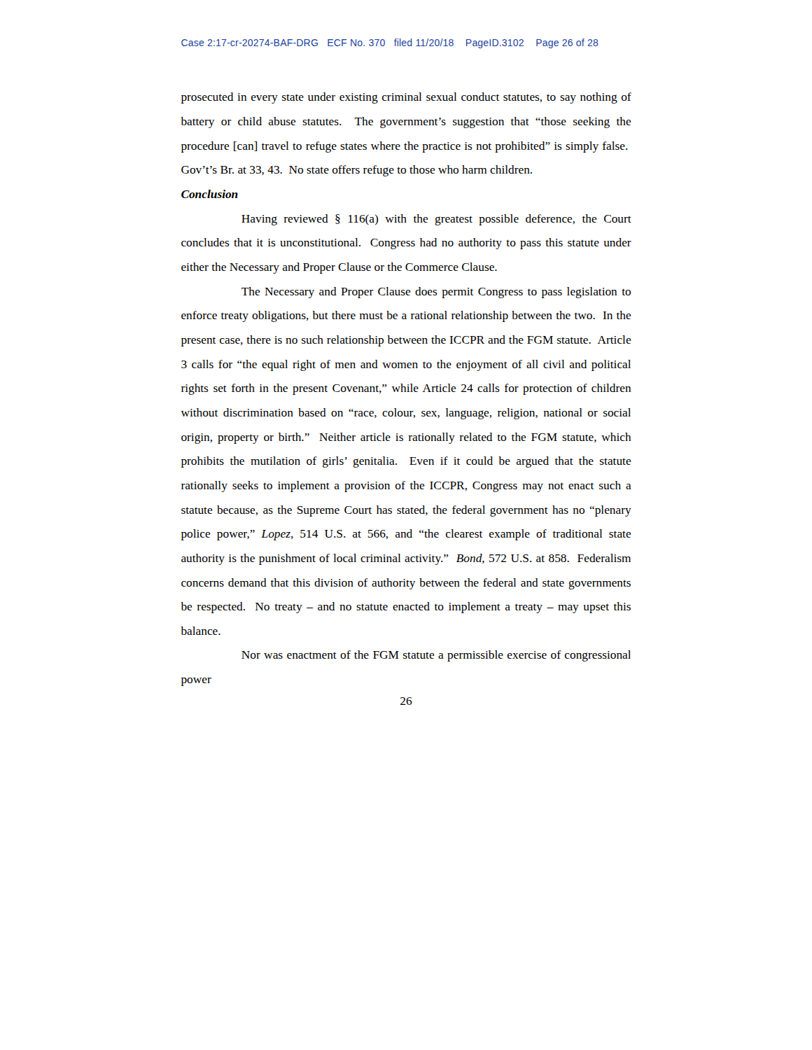Case 2:17-cr-20274-BAF-DRG ECF No. 370 filed 11/20/18 PageID.3102 Page 26 of 28
prosecuted in every state under existing criminal sexual conduct statutes, to say nothing of battery or child abuse statutes. The government’s suggestion that “those seeking the procedure [can] travel to refuge states where the practice is not prohibited” is simply false. Gov’t’s Br. at 33, 43. No state offers refuge to those who harm children.
Conclusion
Having reviewed § 116(a) with the greatest possible deference, the Court concludes that it is unconstitutional. Congress had no authority to pass this statute under either the Necessary and Proper Clause or the Commerce Clause.
The Necessary and Proper Clause does permit Congress to pass legislation to enforce treaty obligations, but there must be a rational relationship between the two. In the present case, there is no such relationship between the ICCPR and the FGM statute. Article 3 calls for “the equal right of men and women to the enjoyment of all civil and political rights set forth in the present Covenant,” while Article 24 calls for protection of children without discrimination based on “race, colour, sex, language, religion, national or social origin, property or birth.” Neither article is rationally related to the FGM statute, which prohibits the mutilation of girls’ genitalia. Even if it could be argued that the statute rationally seeks to implement a provision of the ICCPR, Congress may not enact such a statute because, as the Supreme Court has stated, the federal government has no “plenary police power,” Lopez, 514 U.S. at 566, and “the clearest example of traditional state authority is the punishment of local criminal activity.” Bond, 572 U.S. at 858. Federalism concerns demand that this division of authority between the federal and state governments be respected. No treaty – and no statute enacted to implement a treaty – may upset this balance.
Nor was enactment of the FGM statute a permissible exercise of congressional power
26